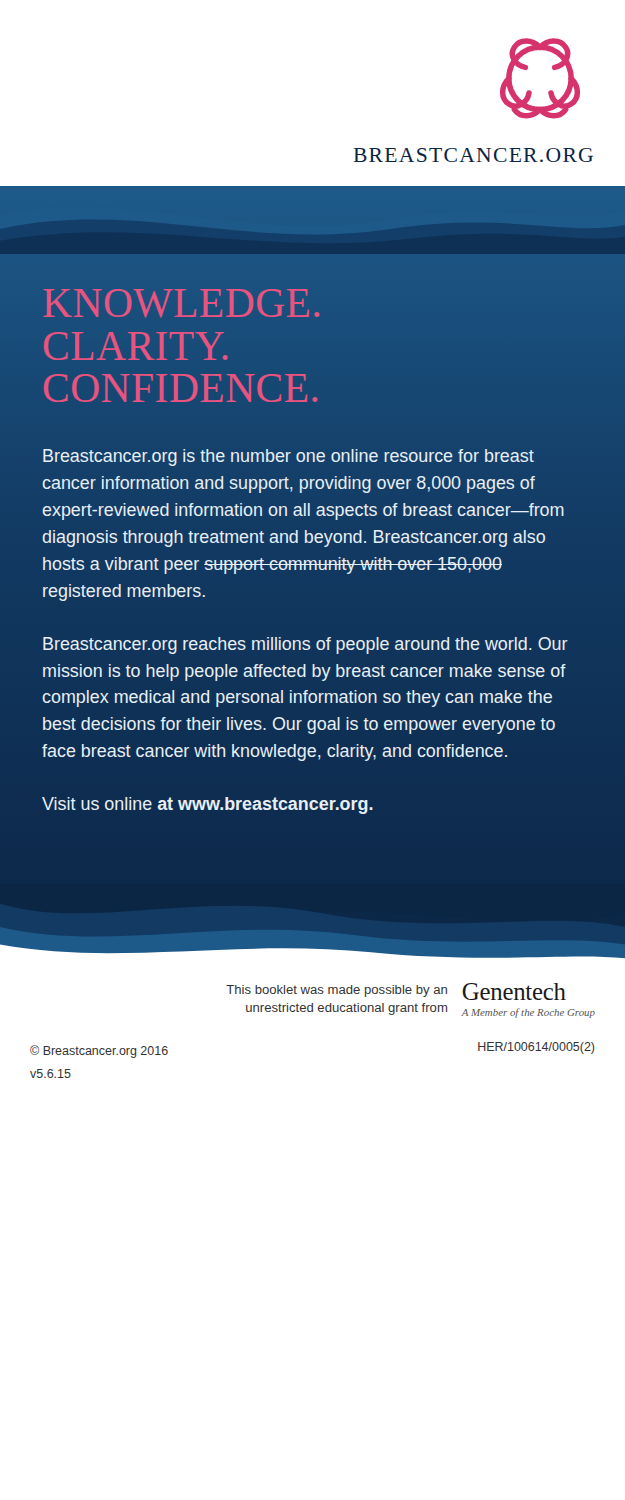BREASTCANCER.ORG
Knowledge. Clarity. Confidence.
Breastcancer.org is the number one online resource for breast cancer information and support, providing over 8,000 pages of expert-reviewed information on all aspects of breast cancer—from diagnosis through treatment and beyond. Breastcancer.org also hosts a vibrant peer support community with over 150,000 registered members.
Breastcancer.org reaches millions of people around the world. Our mission is to help people affected by breast cancer make sense of complex medical and personal information so they can make the best decisions for their lives. Our goal is to empower everyone to face breast cancer with knowledge, clarity, and confidence.
Visit us online at www.breastcancer.org.
This booklet was made possible by an unrestricted educational grant from
Genentech A Member of the Roche Group
© Breastcancer.org 2016
v5.6.15
HER/100614/0005(2)